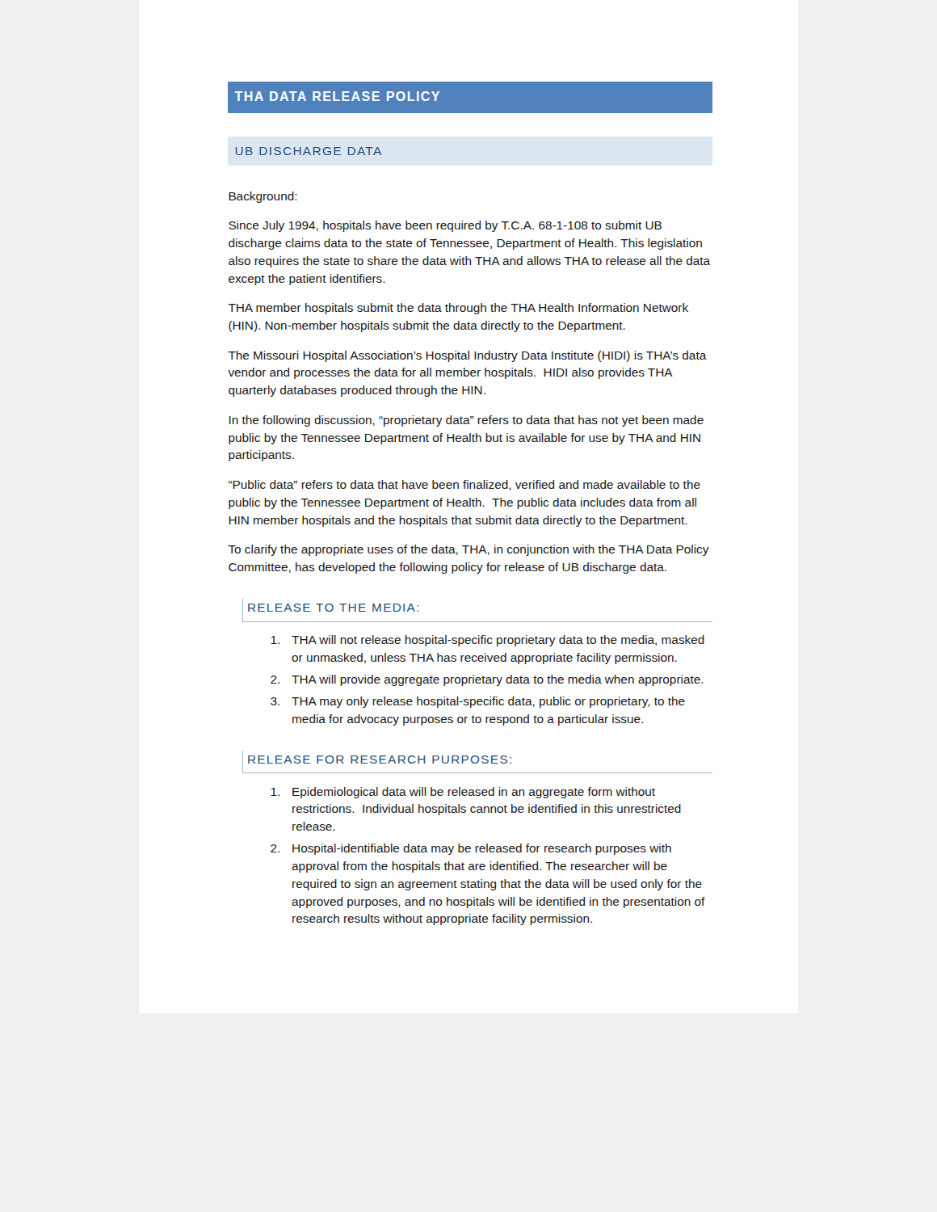THA Data Release Policy
UB Discharge Data
Background:
Since July 1994, hospitals have been required by T.C.A. 68-1-108 to submit UB discharge claims data to the state of Tennessee, Department of Health. This legislation also requires the state to share the data with THA and allows THA to release all the data except the patient identifiers.
THA member hospitals submit the data through the THA Health Information Network (HIN). Non-member hospitals submit the data directly to the Department.
The Missouri Hospital Association’s Hospital Industry Data Institute (HIDI) is THA’s data vendor and processes the data for all member hospitals. HIDI also provides THA quarterly databases produced through the HIN.
In the following discussion, “proprietary data” refers to data that has not yet been made public by the Tennessee Department of Health but is available for use by THA and HIN participants.
“Public data” refers to data that have been finalized, verified and made available to the public by the Tennessee Department of Health. The public data includes data from all HIN member hospitals and the hospitals that submit data directly to the Department.
To clarify the appropriate uses of the data, THA, in conjunction with the THA Data Policy Committee, has developed the following policy for release of UB discharge data.
Release to the Media:
THA will not release hospital-specific proprietary data to the media, masked or unmasked, unless THA has received appropriate facility permission.
THA will provide aggregate proprietary data to the media when appropriate.
THA may only release hospital-specific data, public or proprietary, to the media for advocacy purposes or to respond to a particular issue.
Release for Research Purposes:
Epidemiological data will be released in an aggregate form without restrictions. Individual hospitals cannot be identified in this unrestricted release.
Hospital-identifiable data may be released for research purposes with approval from the hospitals that are identified. The researcher will be required to sign an agreement stating that the data will be used only for the approved purposes, and no hospitals will be identified in the presentation of research results without appropriate facility permission.